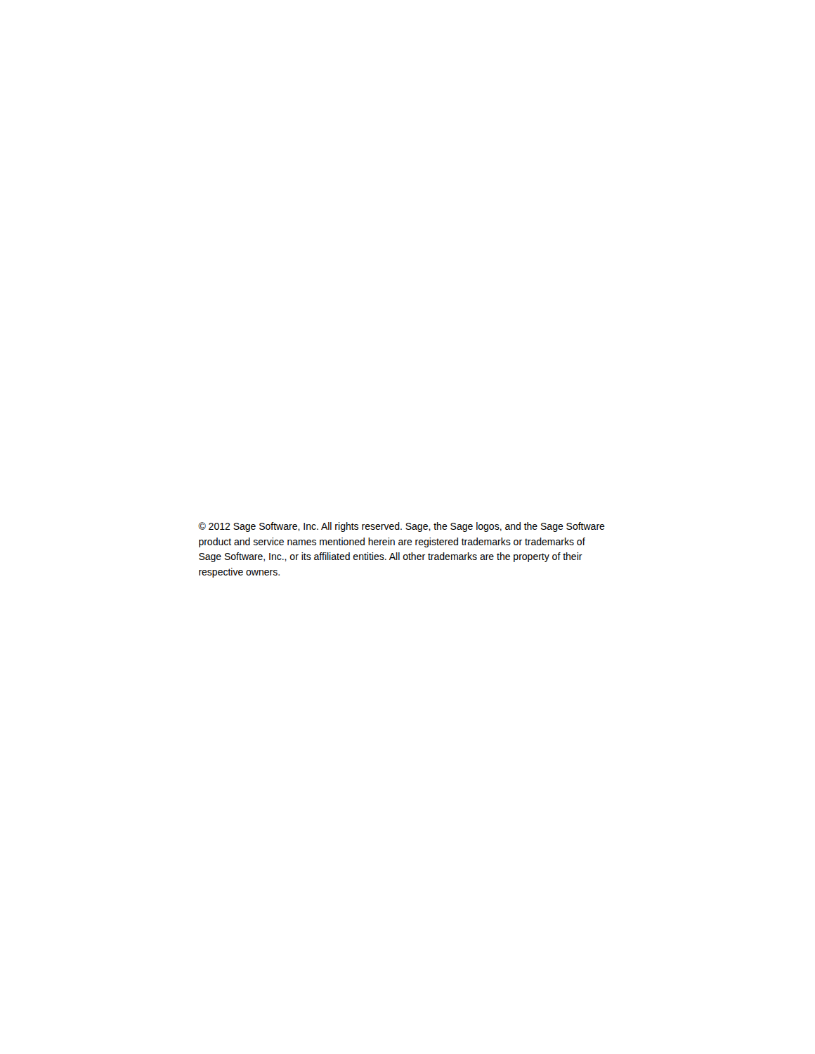© 2012 Sage Software, Inc. All rights reserved. Sage, the Sage logos, and the Sage Software product and service names mentioned herein are registered trademarks or trademarks of Sage Software, Inc., or its affiliated entities. All other trademarks are the property of their respective owners.